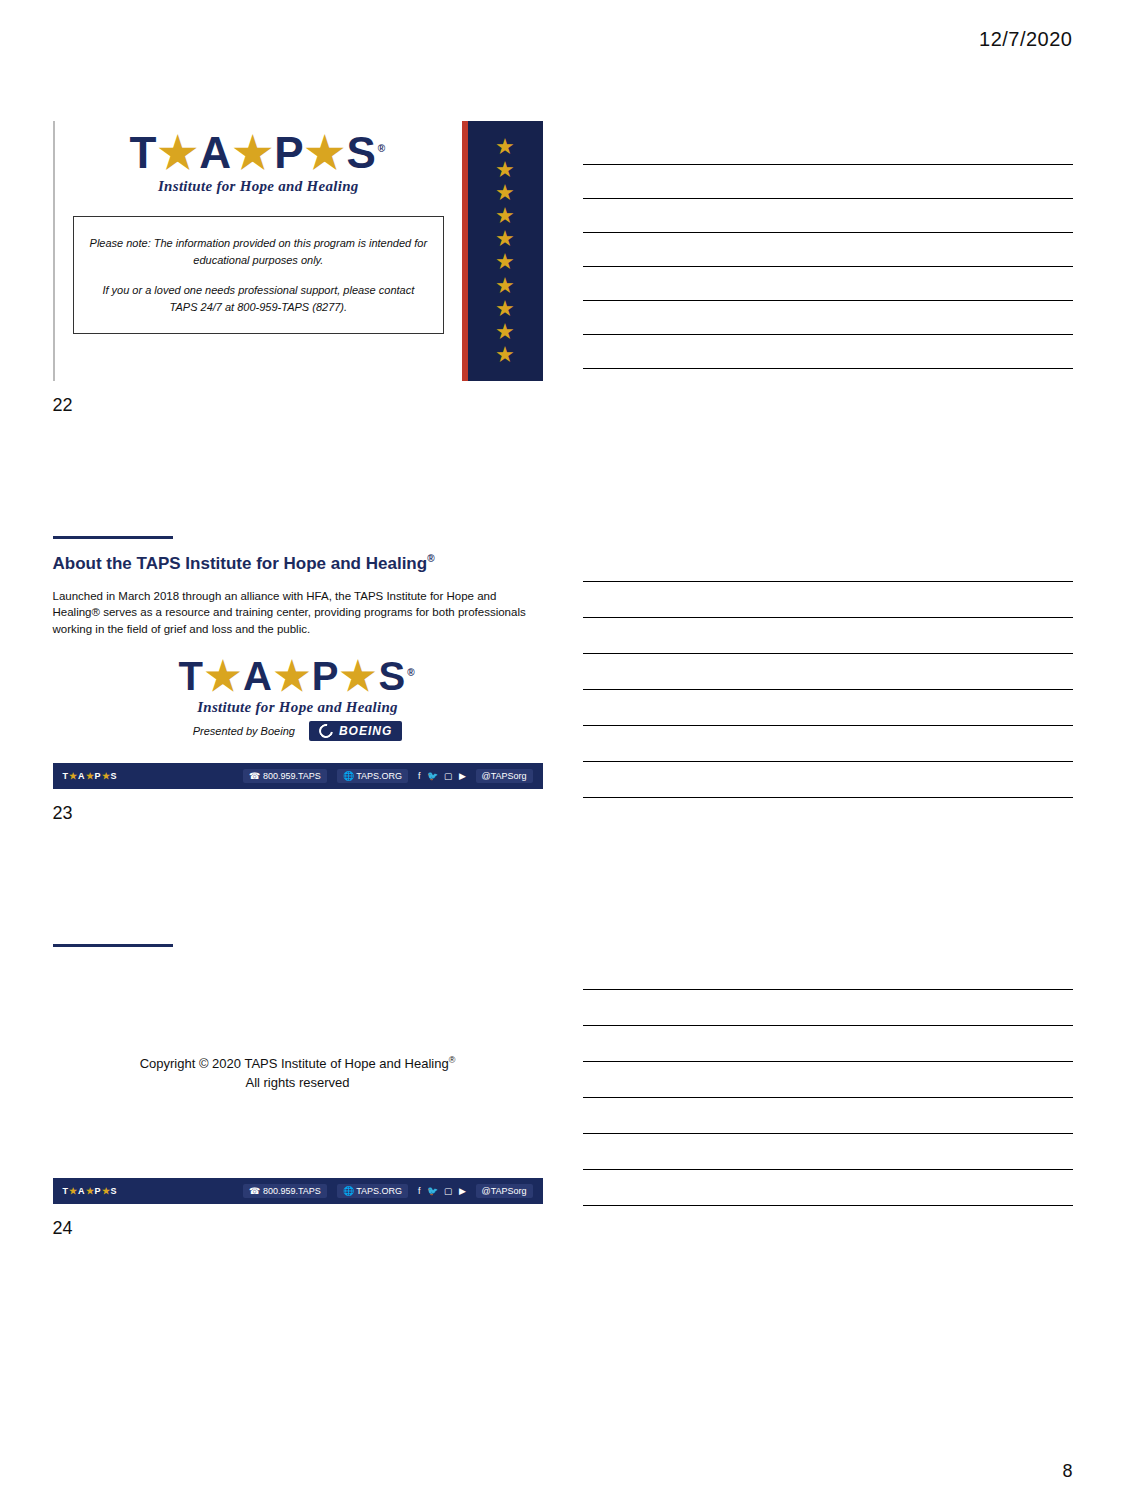12/7/2020
T★A★P★S® Institute for Hope and Healing
Please note: The information provided on this program is intended for educational purposes only.
If you or a loved one needs professional support, please contact TAPS 24/7 at 800-959-TAPS (8277).
★★★★ ★★★★ ★★
22
About the TAPS Institute for Hope and Healing®
Launched in March 2018 through an alliance with HFA, the TAPS Institute for Hope and Healing® serves as a resource and training center, providing programs for both professionals working in the field of grief and loss and the public.
T★A★P★S® Institute for Hope and Healing
Presented by Boeing BOEING
T★A★P★S
☎ 800.959.TAPS 🌐 TAPS.ORG f🐦▢▶ @TAPSorg
23
Copyright © 2020 TAPS Institute of Hope and Healing®
All rights reserved
T★A★P★S
☎ 800.959.TAPS 🌐 TAPS.ORG f🐦▢▶ @TAPSorg
24
8